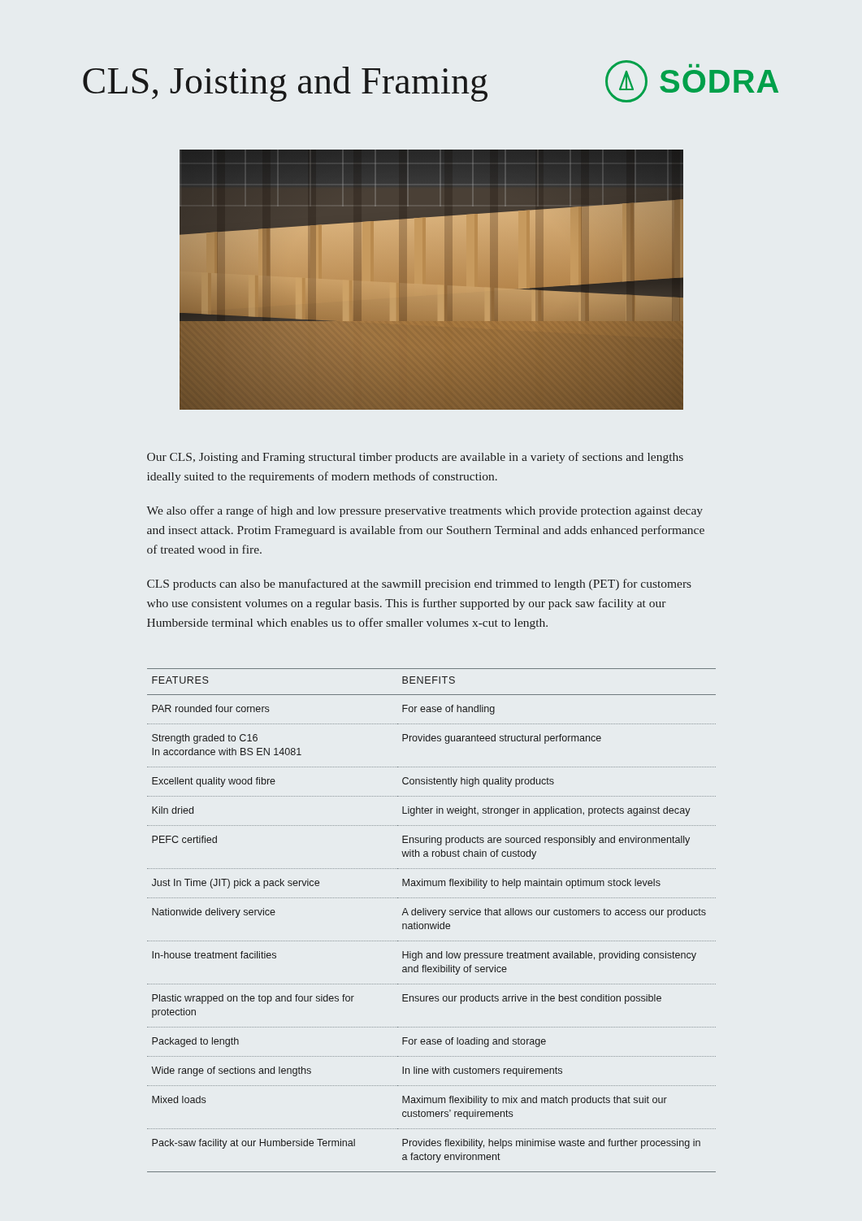CLS, Joisting and Framing
SÖDRA
Our CLS, Joisting and Framing structural timber products are available in a variety of sections and lengths ideally suited to the requirements of modern methods of construction.
We also offer a range of high and low pressure preservative treatments which provide protection against decay and insect attack. Protim Frameguard is available from our Southern Terminal and adds enhanced performance of treated wood in fire.
CLS products can also be manufactured at the sawmill precision end trimmed to length (PET) for customers who use consistent volumes on a regular basis. This is further supported by our pack saw facility at our Humberside terminal which enables us to offer smaller volumes x-cut to length.
Features and benefits
| FEATURES | BENEFITS |
| --- | --- |
| PAR rounded four corners | For ease of handling |
| Strength graded to C16 In accordance with BS EN 14081 | Provides guaranteed structural performance |
| Excellent quality wood fibre | Consistently high quality products |
| Kiln dried | Lighter in weight, stronger in application, protects against decay |
| PEFC certified | Ensuring products are sourced responsibly and environmentally with a robust chain of custody |
| Just In Time (JIT) pick a pack service | Maximum flexibility to help maintain optimum stock levels |
| Nationwide delivery service | A delivery service that allows our customers to access our products nationwide |
| In-house treatment facilities | High and low pressure treatment available, providing consistency and flexibility of service |
| Plastic wrapped on the top and four sides for protection | Ensures our products arrive in the best condition possible |
| Packaged to length | For ease of loading and storage |
| Wide range of sections and lengths | In line with customers requirements |
| Mixed loads | Maximum flexibility to mix and match products that suit our customers’ requirements |
| Pack-saw facility at our Humberside Terminal | Provides flexibility, helps minimise waste and further processing in a factory environment |